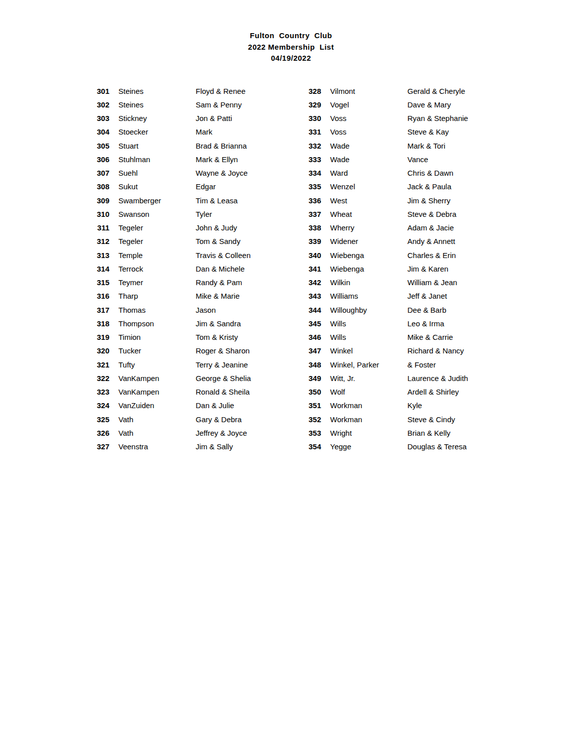Fulton Country Club
2022 Membership List
04/19/2022
| 301 | Steines | Floyd & Renee |
| 302 | Steines | Sam & Penny |
| 303 | Stickney | Jon & Patti |
| 304 | Stoecker | Mark |
| 305 | Stuart | Brad & Brianna |
| 306 | Stuhlman | Mark & Ellyn |
| 307 | Suehl | Wayne & Joyce |
| 308 | Sukut | Edgar |
| 309 | Swamberger | Tim & Leasa |
| 310 | Swanson | Tyler |
| 311 | Tegeler | John & Judy |
| 312 | Tegeler | Tom & Sandy |
| 313 | Temple | Travis & Colleen |
| 314 | Terrock | Dan & Michele |
| 315 | Teymer | Randy & Pam |
| 316 | Tharp | Mike & Marie |
| 317 | Thomas | Jason |
| 318 | Thompson | Jim & Sandra |
| 319 | Timion | Tom & Kristy |
| 320 | Tucker | Roger & Sharon |
| 321 | Tufty | Terry & Jeanine |
| 322 | VanKampen | George & Shelia |
| 323 | VanKampen | Ronald & Sheila |
| 324 | VanZuiden | Dan & Julie |
| 325 | Vath | Gary & Debra |
| 326 | Vath | Jeffrey & Joyce |
| 327 | Veenstra | Jim & Sally |
| 328 | Vilmont | Gerald & Cheryle |
| 329 | Vogel | Dave & Mary |
| 330 | Voss | Ryan & Stephanie |
| 331 | Voss | Steve & Kay |
| 332 | Wade | Mark & Tori |
| 333 | Wade | Vance |
| 334 | Ward | Chris & Dawn |
| 335 | Wenzel | Jack & Paula |
| 336 | West | Jim & Sherry |
| 337 | Wheat | Steve & Debra |
| 338 | Wherry | Adam & Jacie |
| 339 | Widener | Andy & Annett |
| 340 | Wiebenga | Charles & Erin |
| 341 | Wiebenga | Jim & Karen |
| 342 | Wilkin | William & Jean |
| 343 | Williams | Jeff & Janet |
| 344 | Willoughby | Dee & Barb |
| 345 | Wills | Leo & Irma |
| 346 | Wills | Mike & Carrie |
| 347 | Winkel | Richard & Nancy |
| 348 | Winkel, Parker | & Foster |
| 349 | Witt, Jr. | Laurence & Judith |
| 350 | Wolf | Ardell & Shirley |
| 351 | Workman | Kyle |
| 352 | Workman | Steve & Cindy |
| 353 | Wright | Brian & Kelly |
| 354 | Yegge | Douglas & Teresa |